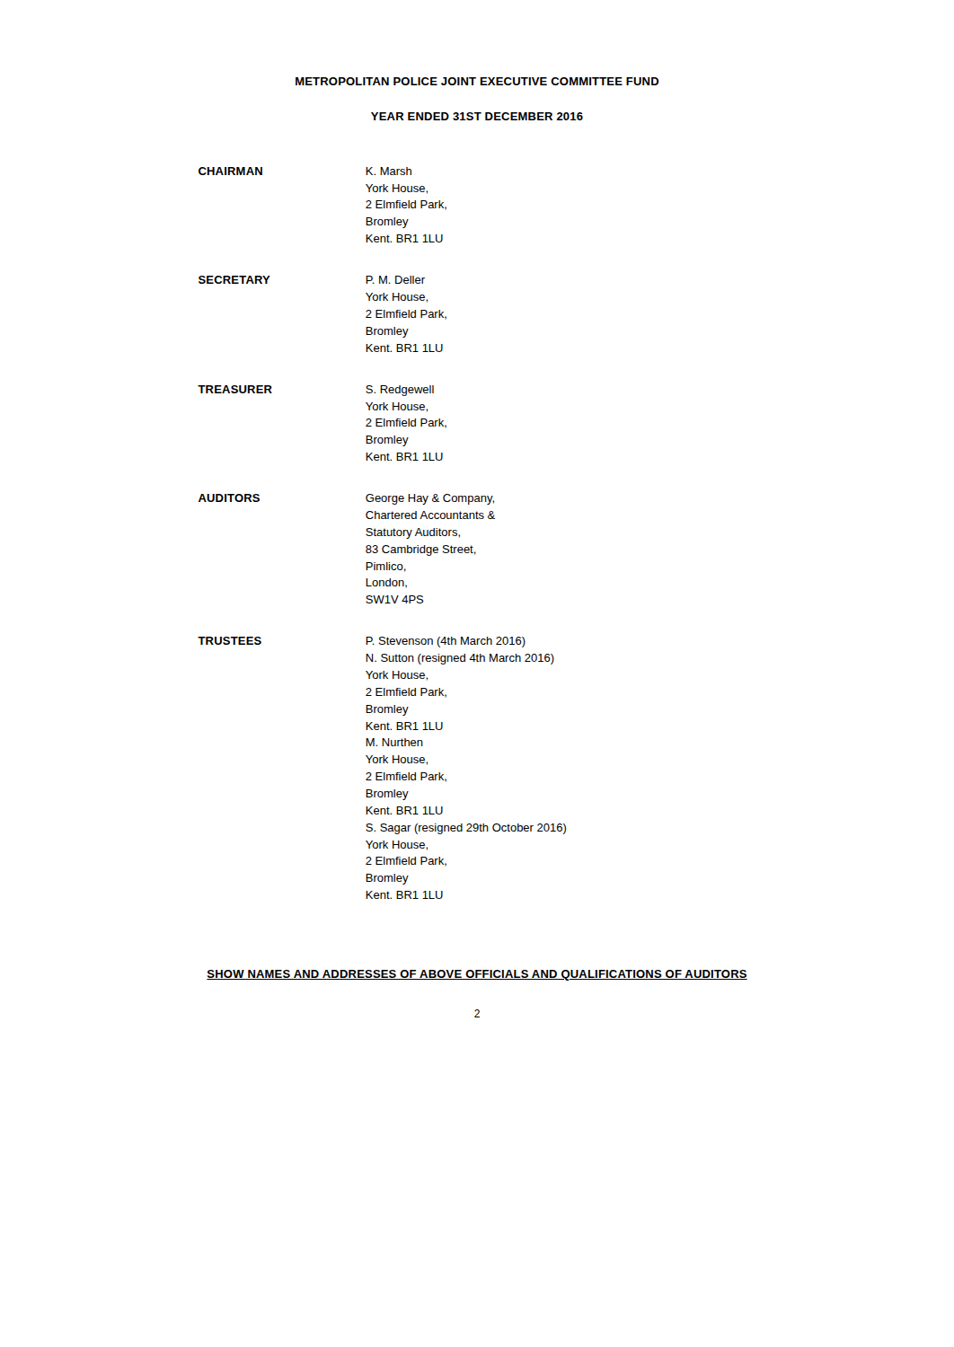METROPOLITAN POLICE JOINT EXECUTIVE COMMITTEE FUND
YEAR ENDED 31ST DECEMBER 2016
| CHAIRMAN | K. Marsh York House, 2 Elmfield Park, Bromley Kent. BR1 1LU |
| SECRETARY | P. M. Deller York House, 2 Elmfield Park, Bromley Kent. BR1 1LU |
| TREASURER | S. Redgewell York House, 2 Elmfield Park, Bromley Kent. BR1 1LU |
| AUDITORS | George Hay & Company, Chartered Accountants & Statutory Auditors, 83 Cambridge Street, Pimlico, London, SW1V 4PS |
| TRUSTEES | P. Stevenson (4th March 2016) N. Sutton (resigned 4th March 2016) York House, 2 Elmfield Park, Bromley Kent. BR1 1LU M. Nurthen York House, 2 Elmfield Park, Bromley Kent. BR1 1LU S. Sagar (resigned 29th October 2016) York House, 2 Elmfield Park, Bromley Kent. BR1 1LU |
SHOW NAMES AND ADDRESSES OF ABOVE OFFICIALS AND QUALIFICATIONS OF AUDITORS
2